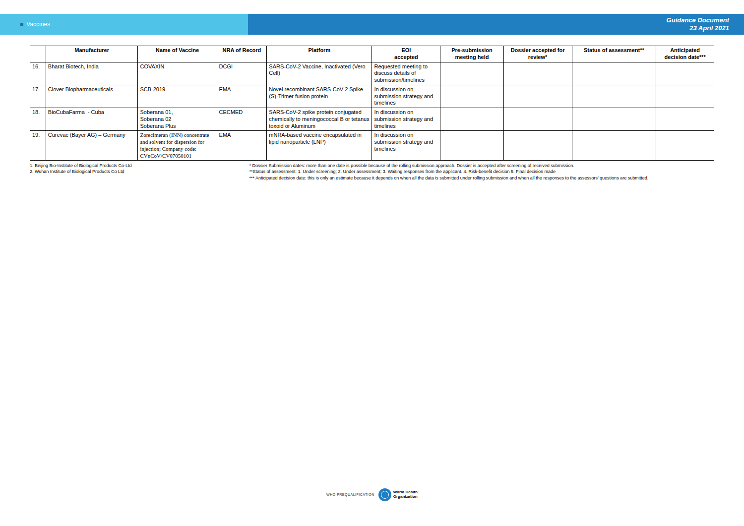■Vaccines
Guidance Document
23 April 2021
| | Manufacturer | Name of Vaccine | NRA of Record | Platform | EOI accepted | Pre-submission meeting held | Dossier accepted for review* | Status of assessment** | Anticipated decision date*** |
| --- | --- | --- | --- | --- | --- | --- | --- | --- | --- |
| 16. | Bharat Biotech, India | COVAXIN | DCGI | SARS-CoV-2 Vaccine, Inactivated (Vero Cell) | Requested meeting to discuss details of submission/timelines | | | | |
| 17. | Clover Biopharmaceuticals | SCB-2019 | EMA | Novel recombinant SARS-CoV-2 Spike (S)-Trimer fusion protein | In discussion on submission strategy and timelines | | | | |
| 18. | BioCubaFarma - Cuba | Soberana 01, Soberana 02 Soberana Plus | CECMED | SARS-CoV-2 spike protein conjugated chemically to meningococcal B or tetanus toxoid or Aluminum | In discussion on submission strategy and timelines | | | | |
| 19. | Curevac (Bayer AG) – Germany | Zorecimeran (INN) concentrate and solvent for dispersion for injection; Company code: CVnCoV/CV07050101 | EMA | mNRA-based vaccine encapsulated in lipid nanoparticle (LNP) | In discussion on submission strategy and timelines | | | | |
1. Beijing Bio-Institute of Biological Products Co-Ltd
2. Wuhan Institute of Biological Products Co Ltd
* Dossier Submission dates: more than one date is possible because of the rolling submission approach. Dossier is accepted after screening of received submission.
**Status of assessment: 1. Under screening; 2. Under assessment; 3. Waiting responses from the applicant. 4. Risk-benefit decision 5. Final decision made
*** Anticipated decision date: this is only an estimate because it depends on when all the data is submitted under rolling submission and when all the responses to the assessors’ questions are submitted.
WHO PREQUALIFICATION World Health
Organization